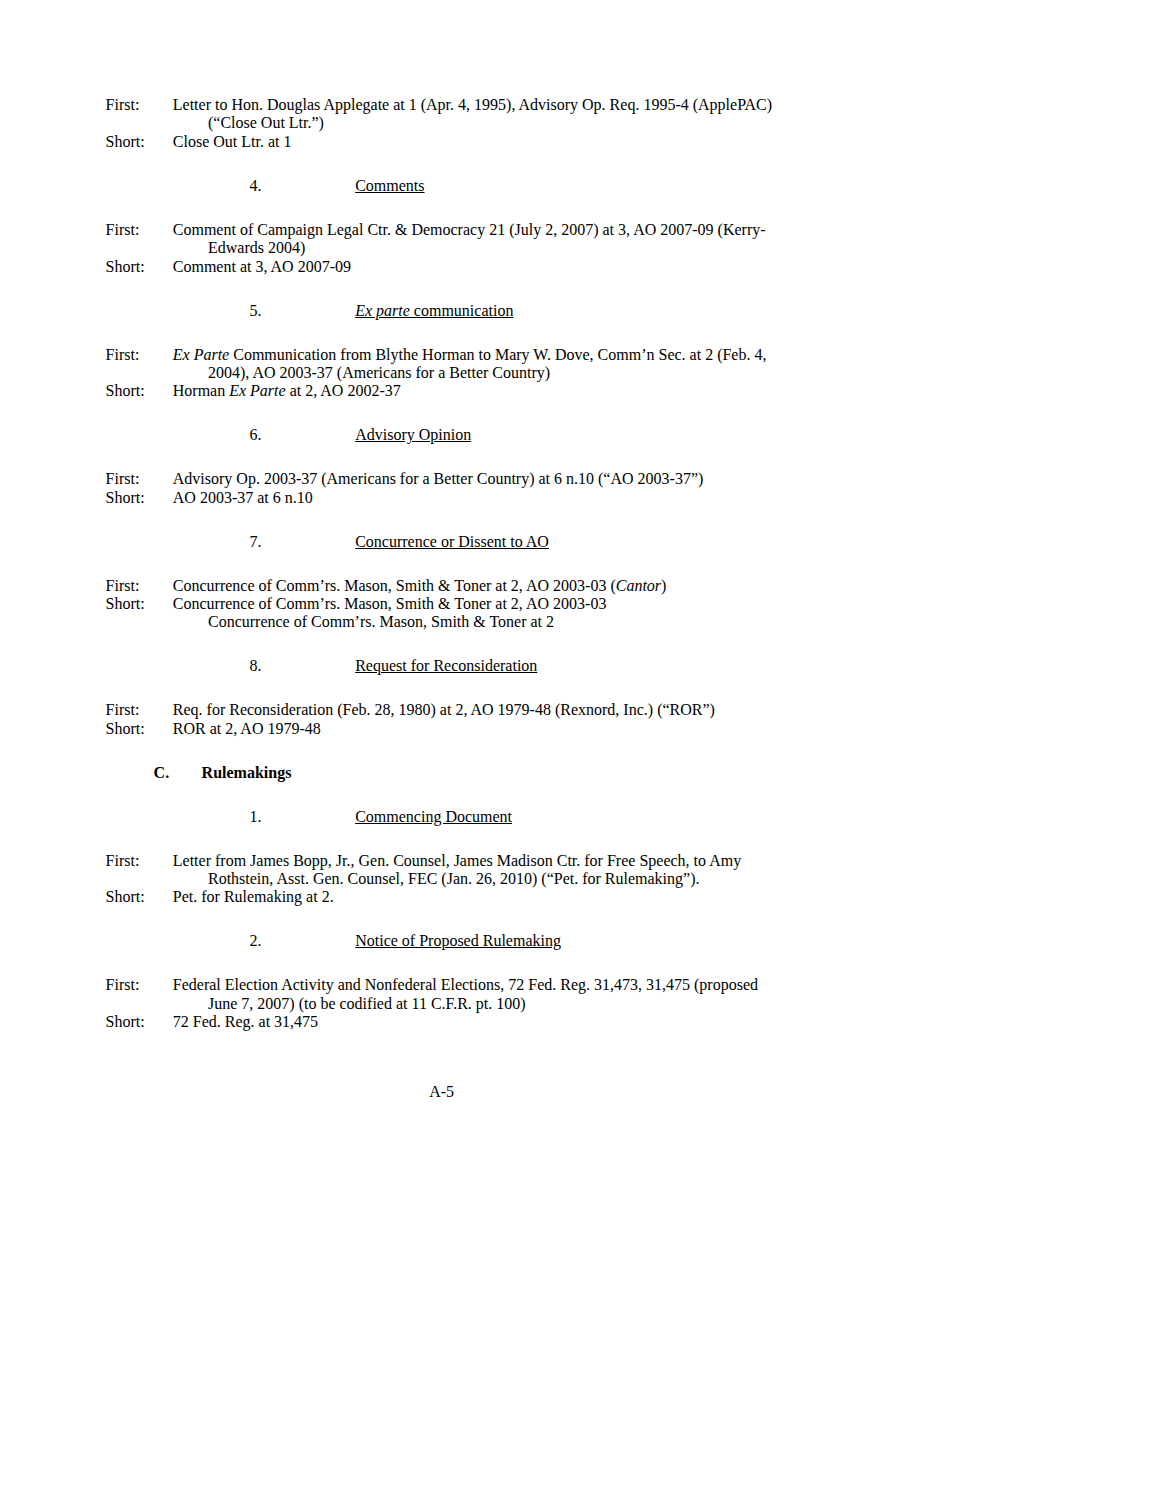First:
Letter to Hon. Douglas Applegate at 1 (Apr. 4, 1995), Advisory Op. Req. 1995-4 (ApplePAC) (“Close Out Ltr.”)
Short:
Close Out Ltr. at 1
4. Comments
First:
Comment of Campaign Legal Ctr. & Democracy 21 (July 2, 2007) at 3, AO 2007-09 (Kerry-Edwards 2004)
Short:
Comment at 3, AO 2007-09
5. Ex parte communication
First:
Ex Parte Communication from Blythe Horman to Mary W. Dove, Comm’n Sec. at 2 (Feb. 4, 2004), AO 2003-37 (Americans for a Better Country)
Short:
Horman Ex Parte at 2, AO 2002-37
6. Advisory Opinion
First:
Advisory Op. 2003-37 (Americans for a Better Country) at 6 n.10 (“AO 2003-37”)
Short:
AO 2003-37 at 6 n.10
7. Concurrence or Dissent to AO
First:
Concurrence of Comm’rs. Mason, Smith & Toner at 2, AO 2003-03 (Cantor)
Short:
Concurrence of Comm’rs. Mason, Smith & Toner at 2, AO 2003-03
Concurrence of Comm’rs. Mason, Smith & Toner at 2
8. Request for Reconsideration
First:
Req. for Reconsideration (Feb. 28, 1980) at 2, AO 1979-48 (Rexnord, Inc.) (“ROR”)
Short:
ROR at 2, AO 1979-48
C. Rulemakings
1. Commencing Document
First:
Letter from James Bopp, Jr., Gen. Counsel, James Madison Ctr. for Free Speech, to Amy Rothstein, Asst. Gen. Counsel, FEC (Jan. 26, 2010) (“Pet. for Rulemaking”).
Short:
Pet. for Rulemaking at 2.
2. Notice of Proposed Rulemaking
First:
Federal Election Activity and Nonfederal Elections, 72 Fed. Reg. 31,473, 31,475 (proposed June 7, 2007) (to be codified at 11 C.F.R. pt. 100)
Short:
72 Fed. Reg. at 31,475
A-5